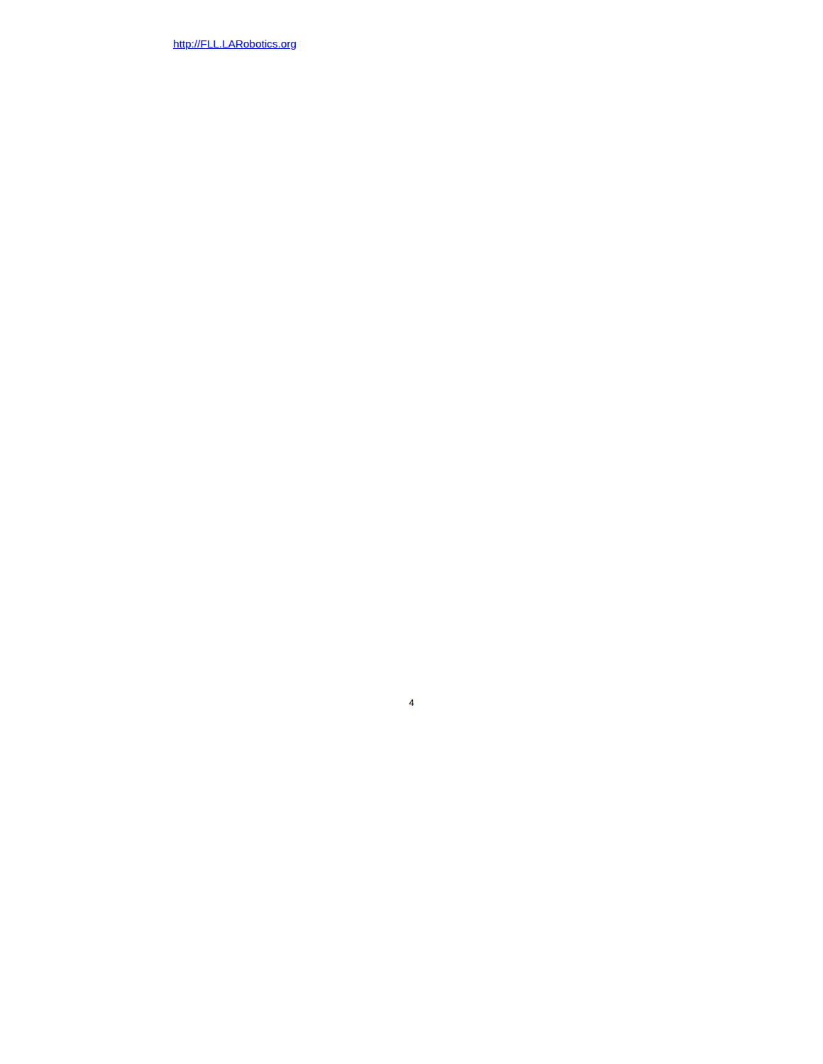http://FLL.LARobotics.org
4